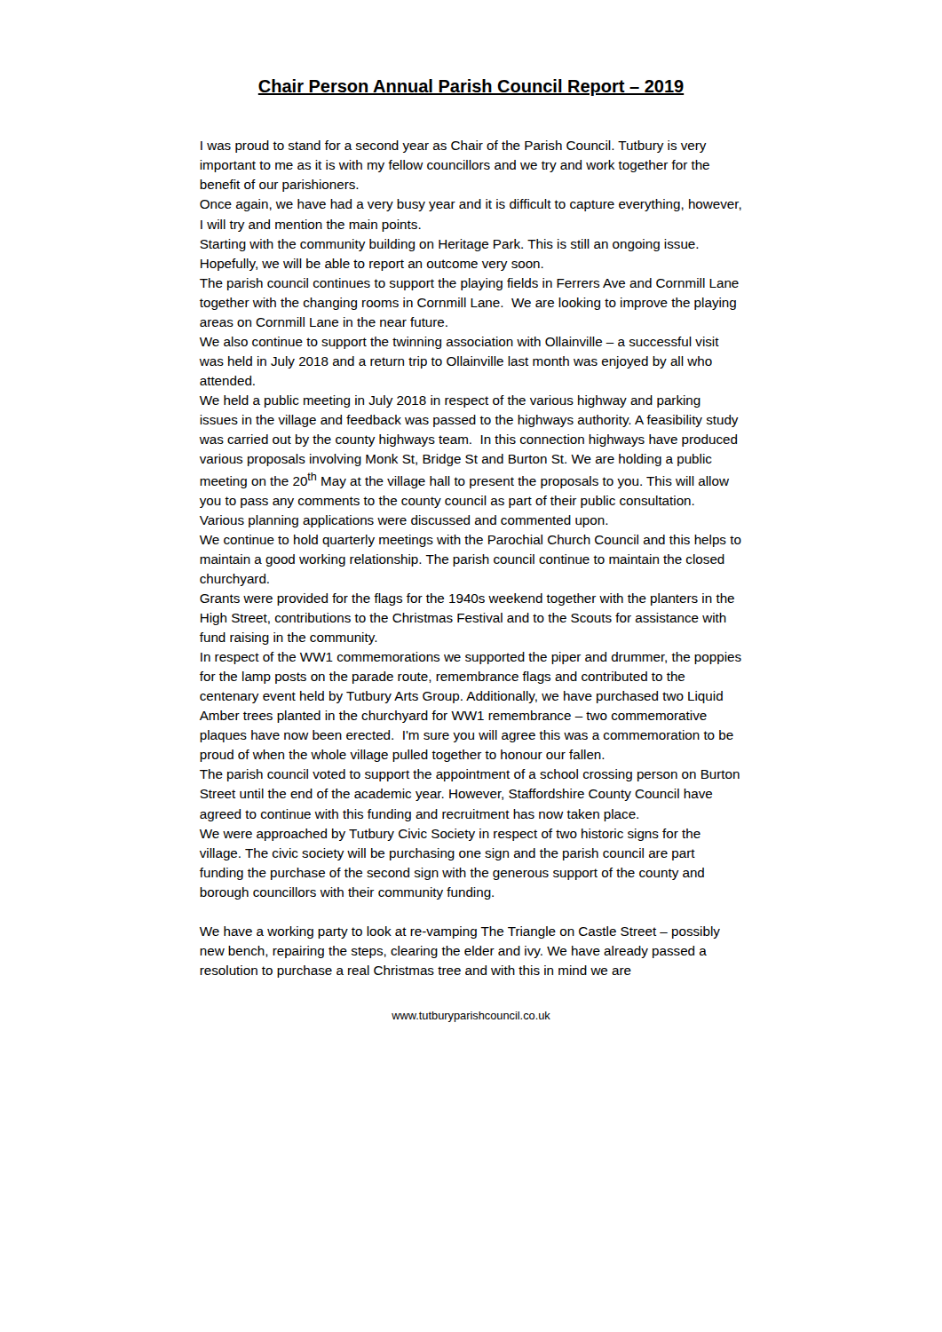Chair Person Annual Parish Council Report – 2019
I was proud to stand for a second year as Chair of the Parish Council. Tutbury is very important to me as it is with my fellow councillors and we try and work together for the benefit of our parishioners.
Once again, we have had a very busy year and it is difficult to capture everything, however, I will try and mention the main points.
Starting with the community building on Heritage Park. This is still an ongoing issue. Hopefully, we will be able to report an outcome very soon.
The parish council continues to support the playing fields in Ferrers Ave and Cornmill Lane together with the changing rooms in Cornmill Lane. We are looking to improve the playing areas on Cornmill Lane in the near future.
We also continue to support the twinning association with Ollainville – a successful visit was held in July 2018 and a return trip to Ollainville last month was enjoyed by all who attended.
We held a public meeting in July 2018 in respect of the various highway and parking issues in the village and feedback was passed to the highways authority. A feasibility study was carried out by the county highways team. In this connection highways have produced various proposals involving Monk St, Bridge St and Burton St. We are holding a public meeting on the 20th May at the village hall to present the proposals to you. This will allow you to pass any comments to the county council as part of their public consultation.
Various planning applications were discussed and commented upon.
We continue to hold quarterly meetings with the Parochial Church Council and this helps to maintain a good working relationship. The parish council continue to maintain the closed churchyard.
Grants were provided for the flags for the 1940s weekend together with the planters in the High Street, contributions to the Christmas Festival and to the Scouts for assistance with fund raising in the community.
In respect of the WW1 commemorations we supported the piper and drummer, the poppies for the lamp posts on the parade route, remembrance flags and contributed to the centenary event held by Tutbury Arts Group. Additionally, we have purchased two Liquid Amber trees planted in the churchyard for WW1 remembrance – two commemorative plaques have now been erected. I'm sure you will agree this was a commemoration to be proud of when the whole village pulled together to honour our fallen.
The parish council voted to support the appointment of a school crossing person on Burton Street until the end of the academic year. However, Staffordshire County Council have agreed to continue with this funding and recruitment has now taken place.
We were approached by Tutbury Civic Society in respect of two historic signs for the village. The civic society will be purchasing one sign and the parish council are part funding the purchase of the second sign with the generous support of the county and borough councillors with their community funding.
We have a working party to look at re-vamping The Triangle on Castle Street – possibly new bench, repairing the steps, clearing the elder and ivy. We have already passed a resolution to purchase a real Christmas tree and with this in mind we are
www.tutburyparishcouncil.co.uk